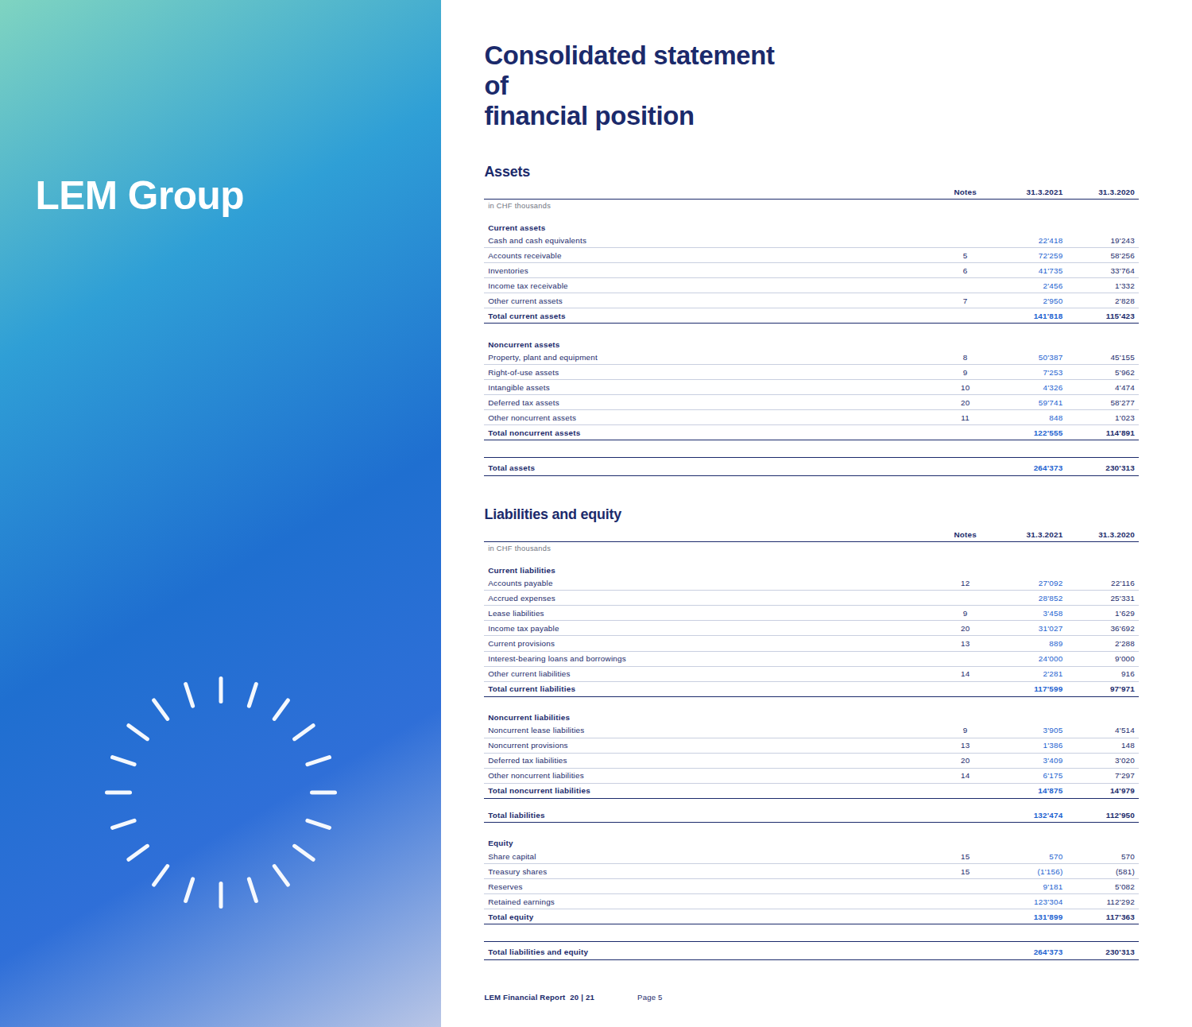LEM Group
Consolidated statement of
financial position
Assets
Assets
| | Notes | 31.3.2021 | 31.3.2020 |
| --- | --- | --- | --- |
| in CHF thousands | | | |
| Current assets | | | |
| Cash and cash equivalents | | 22'418 | 19'243 |
| Accounts receivable | 5 | 72'259 | 58'256 |
| Inventories | 6 | 41'735 | 33'764 |
| Income tax receivable | | 2'456 | 1'332 |
| Other current assets | 7 | 2'950 | 2'828 |
| Total current assets | | 141'818 | 115'423 |
| Noncurrent assets | | | |
| Property, plant and equipment | 8 | 50'387 | 45'155 |
| Right-of-use assets | 9 | 7'253 | 5'962 |
| Intangible assets | 10 | 4'326 | 4'474 |
| Deferred tax assets | 20 | 59'741 | 58'277 |
| Other noncurrent assets | 11 | 848 | 1'023 |
| Total noncurrent assets | | 122'555 | 114'891 |
| Total assets | | 264'373 | 230'313 |
Liabilities and equity
Liabilities and equity
| | Notes | 31.3.2021 | 31.3.2020 |
| --- | --- | --- | --- |
| in CHF thousands | | | |
| Current liabilities | | | |
| Accounts payable | 12 | 27'092 | 22'116 |
| Accrued expenses | | 28'852 | 25'331 |
| Lease liabilities | 9 | 3'458 | 1'629 |
| Income tax payable | 20 | 31'027 | 36'692 |
| Current provisions | 13 | 889 | 2'288 |
| Interest-bearing loans and borrowings | | 24'000 | 9'000 |
| Other current liabilities | 14 | 2'281 | 916 |
| Total current liabilities | | 117'599 | 97'971 |
| Noncurrent liabilities | | | |
| Noncurrent lease liabilities | 9 | 3'905 | 4'514 |
| Noncurrent provisions | 13 | 1'386 | 148 |
| Deferred tax liabilities | 20 | 3'409 | 3'020 |
| Other noncurrent liabilities | 14 | 6'175 | 7'297 |
| Total noncurrent liabilities | | 14'875 | 14'979 |
| Total liabilities | | 132'474 | 112'950 |
| Equity | | | |
| Share capital | 15 | 570 | 570 |
| Treasury shares | 15 | (1'156) | (581) |
| Reserves | | 9'181 | 5'082 |
| Retained earnings | | 123'304 | 112'292 |
| Total equity | | 131'899 | 117'363 |
| Total liabilities and equity | | 264'373 | 230'313 |
LEM Financial Report 20 | 21 Page 5